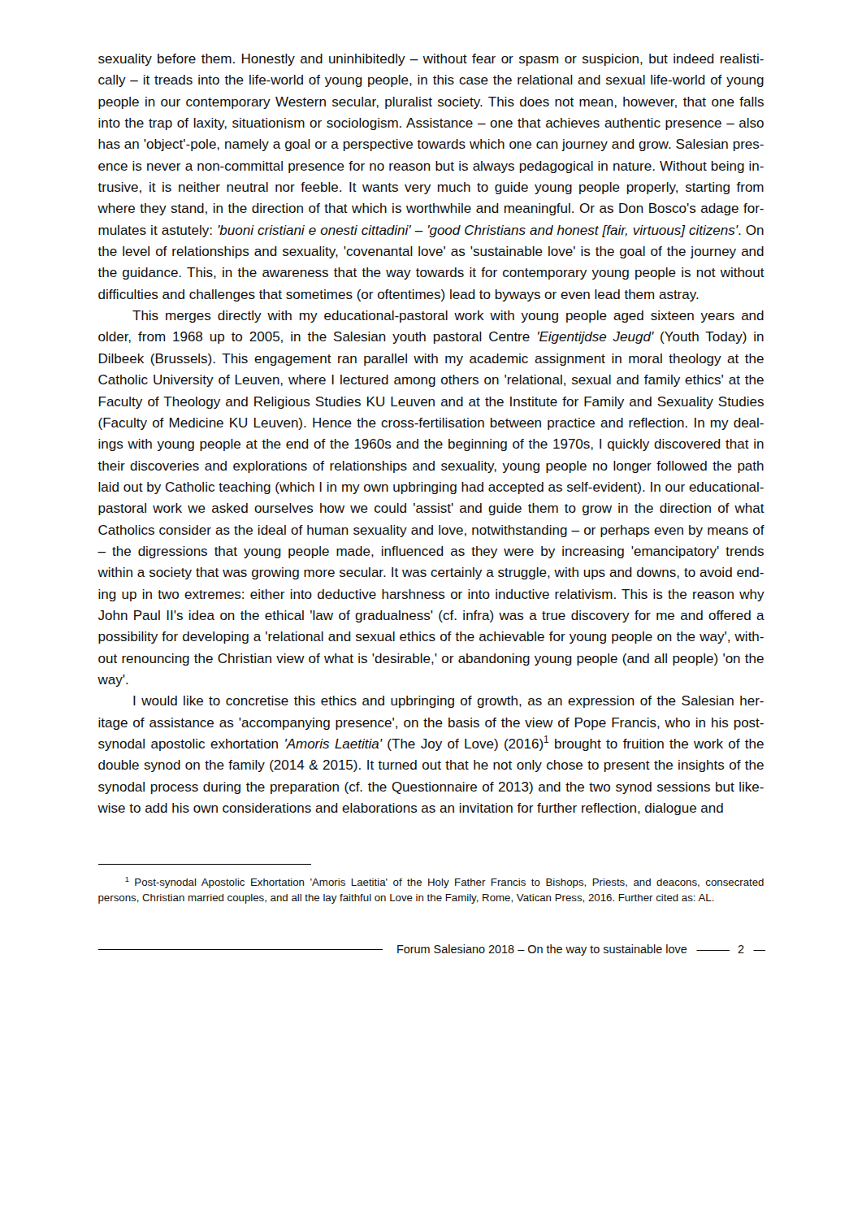sexuality before them. Honestly and uninhibitedly – without fear or spasm or suspicion, but indeed realistically – it treads into the life-world of young people, in this case the relational and sexual life-world of young people in our contemporary Western secular, pluralist society. This does not mean, however, that one falls into the trap of laxity, situationism or sociologism. Assistance – one that achieves authentic presence – also has an 'object'-pole, namely a goal or a perspective towards which one can journey and grow. Salesian presence is never a non-committal presence for no reason but is always pedagogical in nature. Without being intrusive, it is neither neutral nor feeble. It wants very much to guide young people properly, starting from where they stand, in the direction of that which is worthwhile and meaningful. Or as Don Bosco's adage formulates it astutely: 'buoni cristiani e onesti cittadini' – 'good Christians and honest [fair, virtuous] citizens'. On the level of relationships and sexuality, 'covenantal love' as 'sustainable love' is the goal of the journey and the guidance. This, in the awareness that the way towards it for contemporary young people is not without difficulties and challenges that sometimes (or oftentimes) lead to byways or even lead them astray.
This merges directly with my educational-pastoral work with young people aged sixteen years and older, from 1968 up to 2005, in the Salesian youth pastoral Centre 'Eigentijdse Jeugd' (Youth Today) in Dilbeek (Brussels). This engagement ran parallel with my academic assignment in moral theology at the Catholic University of Leuven, where I lectured among others on 'relational, sexual and family ethics' at the Faculty of Theology and Religious Studies KU Leuven and at the Institute for Family and Sexuality Studies (Faculty of Medicine KU Leuven). Hence the cross-fertilisation between practice and reflection. In my dealings with young people at the end of the 1960s and the beginning of the 1970s, I quickly discovered that in their discoveries and explorations of relationships and sexuality, young people no longer followed the path laid out by Catholic teaching (which I in my own upbringing had accepted as self-evident). In our educational-pastoral work we asked ourselves how we could 'assist' and guide them to grow in the direction of what Catholics consider as the ideal of human sexuality and love, notwithstanding – or perhaps even by means of – the digressions that young people made, influenced as they were by increasing 'emancipatory' trends within a society that was growing more secular. It was certainly a struggle, with ups and downs, to avoid ending up in two extremes: either into deductive harshness or into inductive relativism. This is the reason why John Paul II's idea on the ethical 'law of gradualness' (cf. infra) was a true discovery for me and offered a possibility for developing a 'relational and sexual ethics of the achievable for young people on the way', without renouncing the Christian view of what is 'desirable,' or abandoning young people (and all people) 'on the way'.
I would like to concretise this ethics and upbringing of growth, as an expression of the Salesian heritage of assistance as 'accompanying presence', on the basis of the view of Pope Francis, who in his post-synodal apostolic exhortation 'Amoris Laetitia' (The Joy of Love) (2016)1 brought to fruition the work of the double synod on the family (2014 & 2015). It turned out that he not only chose to present the insights of the synodal process during the preparation (cf. the Questionnaire of 2013) and the two synod sessions but likewise to add his own considerations and elaborations as an invitation for further reflection, dialogue and
1 Post-synodal Apostolic Exhortation 'Amoris Laetitia' of the Holy Father Francis to Bishops, Priests, and deacons, consecrated persons, Christian married couples, and all the lay faithful on Love in the Family, Rome, Vatican Press, 2016. Further cited as: AL.
Forum Salesiano 2018 – On the way to sustainable love ——— 2 —